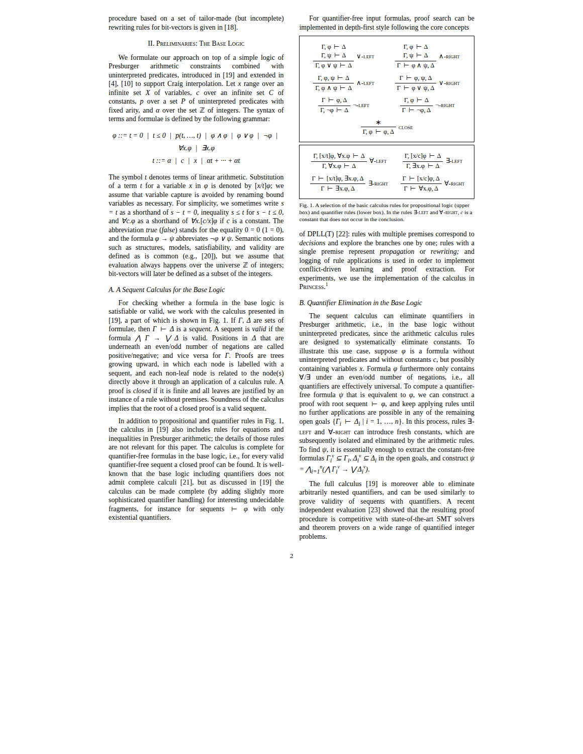procedure based on a set of tailor-made (but incomplete) rewriting rules for bit-vectors is given in [18].
II. Preliminaries: The Base Logic
We formulate our approach on top of a simple logic of Presburger arithmetic constraints combined with uninterpreted predicates, introduced in [19] and extended in [4], [10] to support Craig interpolation. Let x range over an infinite set X of variables, c over an infinite set C of constants, p over a set P of uninterpreted predicates with fixed arity, and α over the set ℤ of integers. The syntax of terms and formulae is defined by the following grammar:
φ ::= t = 0 | t ≤ 0 | p(t, …, t) | φ ∧ φ | φ ∨ φ | ¬φ | ∀x.φ | ∃x.φ
t ::= α | c | x | αt + ··· + αt
The symbol t denotes terms of linear arithmetic. Substitution of a term t for a variable x in φ is denoted by [x/t]φ; we assume that variable capture is avoided by renaming bound variables as necessary. For simplicity, we sometimes write s = t as a shorthand of s − t = 0, inequality s ≤ t for s − t ≤ 0, and ∀c.φ as a shorthand of ∀x.[c/x]φ if c is a constant. The abbreviation true (false) stands for the equality 0 = 0 (1 = 0), and the formula φ → ψ abbreviates ¬φ ∨ ψ. Semantic notions such as structures, models, satisfiability, and validity are defined as is common (e.g., [20]), but we assume that evaluation always happens over the universe ℤ of integers; bit-vectors will later be defined as a subset of the integers.
A. A Sequent Calculus for the Base Logic
For checking whether a formula in the base logic is satisfiable or valid, we work with the calculus presented in [19], a part of which is shown in Fig. 1. If Γ, Δ are sets of formulae, then Γ ⊢ Δ is a sequent. A sequent is valid if the formula ⋀ Γ → ⋁ Δ is valid. Positions in Δ that are underneath an even/odd number of negations are called positive/negative; and vice versa for Γ. Proofs are trees growing upward, in which each node is labelled with a sequent, and each non-leaf node is related to the node(s) directly above it through an application of a calculus rule. A proof is closed if it is finite and all leaves are justified by an instance of a rule without premises. Soundness of the calculus implies that the root of a closed proof is a valid sequent.
In addition to propositional and quantifier rules in Fig. 1, the calculus in [19] also includes rules for equations and inequalities in Presburger arithmetic; the details of those rules are not relevant for this paper. The calculus is complete for quantifier-free formulas in the base logic, i.e., for every valid quantifier-free sequent a closed proof can be found. It is well-known that the base logic including quantifiers does not admit complete calculi [21], but as discussed in [19] the calculus can be made complete (by adding slightly more sophisticated quantifier handling) for interesting undecidable fragments, for instance for sequents ⊢ φ with only existential quantifiers.
For quantifier-free input formulas, proof search can be implemented in depth-first style following the core concepts
| Γ, φ ⊢ Δ Γ, ψ ⊢ Δ Γ, φ ∨ ψ ⊢ Δ ∨-left | Γ, φ ⊢ Δ Γ, ψ ⊢ Δ Γ ⊢ φ ∧ ψ, Δ ∧-right |
| Γ, φ, ψ ⊢ Δ Γ, φ ∧ ψ ⊢ Δ ∧-left | Γ ⊢ φ, ψ, Δ Γ ⊢ φ ∨ ψ, Δ ∨-right |
| Γ ⊢ φ, Δ Γ, ¬φ ⊢ Δ ¬-left | Γ, φ ⊢ Δ Γ ⊢ ¬φ, Δ ¬-right |
| ∗ Γ, φ ⊢ φ, Δ close |
| Γ, [x/t]φ, ∀x.φ ⊢ Δ Γ, ∀x.φ ⊢ Δ ∀-left | Γ, [x/c]φ ⊢ Δ Γ, ∃x.φ ⊢ Δ ∃-left |
| Γ ⊢ [x/t]φ, ∃x.φ, Δ Γ ⊢ ∃x.φ, Δ ∃-right | Γ ⊢ [x/c]φ, Δ Γ ⊢ ∀x.φ, Δ ∀-right |
Fig. 1. A selection of the basic calculus rules for propositional logic (upper box) and quantifier rules (lower box). In the rules ∃-left and ∀-right, c is a constant that does not occur in the conclusion.
of DPLL(T) [22]: rules with multiple premises correspond to decisions and explore the branches one by one; rules with a single premise represent propagation or rewriting; and logging of rule applications is used in order to implement conflict-driven learning and proof extraction. For experiments, we use the implementation of the calculus in Princess.1
B. Quantifier Elimination in the Base Logic
The sequent calculus can eliminate quantifiers in Presburger arithmetic, i.e., in the base logic without uninterpreted predicates, since the arithmetic calculus rules are designed to systematically eliminate constants. To illustrate this use case, suppose φ is a formula without uninterpreted predicates and without constants c, but possibly containing variables x. Formula φ furthermore only contains ∀/∃ under an even/odd number of negations, i.e., all quantifiers are effectively universal. To compute a quantifier-free formula ψ that is equivalent to φ, we can construct a proof with root sequent ⊢ φ, and keep applying rules until no further applications are possible in any of the remaining open goals {Γi ⊢ Δi | i = 1, …, n}. In this process, rules ∃-left and ∀-right can introduce fresh constants, which are subsequently isolated and eliminated by the arithmetic rules. To find ψ, it is essentially enough to extract the constant-free formulas Γiv ⊆ Γi, Δiv ⊆ Δi in the open goals, and construct ψ = ⋀i=1n(⋀ Γiv → ⋁ Δiv).
The full calculus [19] is moreover able to eliminate arbitrarily nested quantifiers, and can be used similarly to prove validity of sequents with quantifiers. A recent independent evaluation [23] showed that the resulting proof procedure is competitive with state-of-the-art SMT solvers and theorem provers on a wide range of quantified integer problems.
2